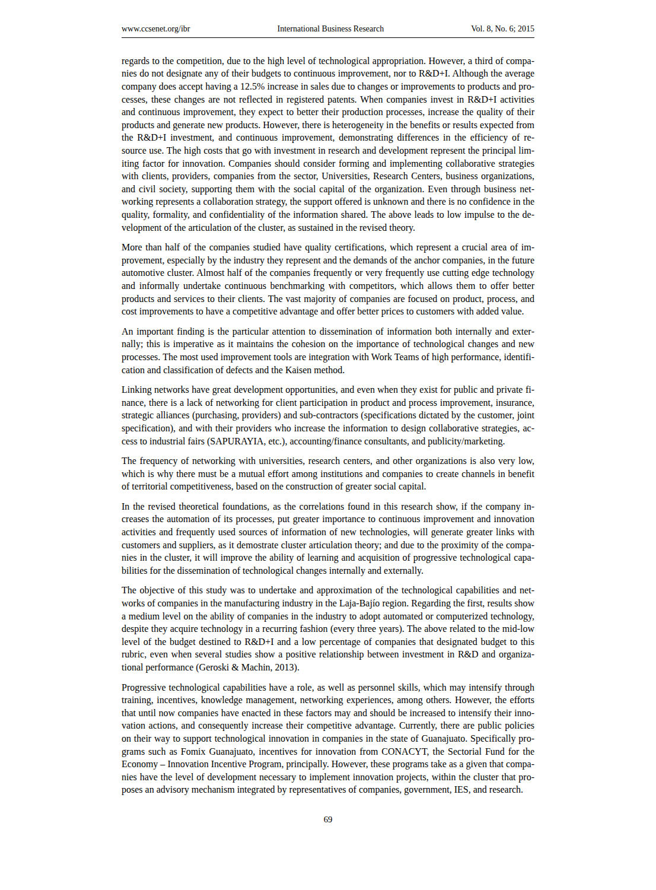www.ccsenet.org/ibr International Business Research Vol. 8, No. 6; 2015
regards to the competition, due to the high level of technological appropriation. However, a third of companies do not designate any of their budgets to continuous improvement, nor to R&D+I. Although the average company does accept having a 12.5% increase in sales due to changes or improvements to products and processes, these changes are not reflected in registered patents. When companies invest in R&D+I activities and continuous improvement, they expect to better their production processes, increase the quality of their products and generate new products. However, there is heterogeneity in the benefits or results expected from the R&D+I investment, and continuous improvement, demonstrating differences in the efficiency of resource use. The high costs that go with investment in research and development represent the principal limiting factor for innovation. Companies should consider forming and implementing collaborative strategies with clients, providers, companies from the sector, Universities, Research Centers, business organizations, and civil society, supporting them with the social capital of the organization. Even through business networking represents a collaboration strategy, the support offered is unknown and there is no confidence in the quality, formality, and confidentiality of the information shared. The above leads to low impulse to the development of the articulation of the cluster, as sustained in the revised theory.
More than half of the companies studied have quality certifications, which represent a crucial area of improvement, especially by the industry they represent and the demands of the anchor companies, in the future automotive cluster. Almost half of the companies frequently or very frequently use cutting edge technology and informally undertake continuous benchmarking with competitors, which allows them to offer better products and services to their clients. The vast majority of companies are focused on product, process, and cost improvements to have a competitive advantage and offer better prices to customers with added value.
An important finding is the particular attention to dissemination of information both internally and externally; this is imperative as it maintains the cohesion on the importance of technological changes and new processes. The most used improvement tools are integration with Work Teams of high performance, identification and classification of defects and the Kaisen method.
Linking networks have great development opportunities, and even when they exist for public and private finance, there is a lack of networking for client participation in product and process improvement, insurance, strategic alliances (purchasing, providers) and sub-contractors (specifications dictated by the customer, joint specification), and with their providers who increase the information to design collaborative strategies, access to industrial fairs (SAPURAYIA, etc.), accounting/finance consultants, and publicity/marketing.
The frequency of networking with universities, research centers, and other organizations is also very low, which is why there must be a mutual effort among institutions and companies to create channels in benefit of territorial competitiveness, based on the construction of greater social capital.
In the revised theoretical foundations, as the correlations found in this research show, if the company increases the automation of its processes, put greater importance to continuous improvement and innovation activities and frequently used sources of information of new technologies, will generate greater links with customers and suppliers, as it demostrate cluster articulation theory; and due to the proximity of the companies in the cluster, it will improve the ability of learning and acquisition of progressive technological capabilities for the dissemination of technological changes internally and externally.
The objective of this study was to undertake and approximation of the technological capabilities and networks of companies in the manufacturing industry in the Laja-Bajío region. Regarding the first, results show a medium level on the ability of companies in the industry to adopt automated or computerized technology, despite they acquire technology in a recurring fashion (every three years). The above related to the mid-low level of the budget destined to R&D+I and a low percentage of companies that designated budget to this rubric, even when several studies show a positive relationship between investment in R&D and organizational performance (Geroski & Machin, 2013).
Progressive technological capabilities have a role, as well as personnel skills, which may intensify through training, incentives, knowledge management, networking experiences, among others. However, the efforts that until now companies have enacted in these factors may and should be increased to intensify their innovation actions, and consequently increase their competitive advantage. Currently, there are public policies on their way to support technological innovation in companies in the state of Guanajuato. Specifically programs such as Fomix Guanajuato, incentives for innovation from CONACYT, the Sectorial Fund for the Economy – Innovation Incentive Program, principally. However, these programs take as a given that companies have the level of development necessary to implement innovation projects, within the cluster that proposes an advisory mechanism integrated by representatives of companies, government, IES, and research.
69